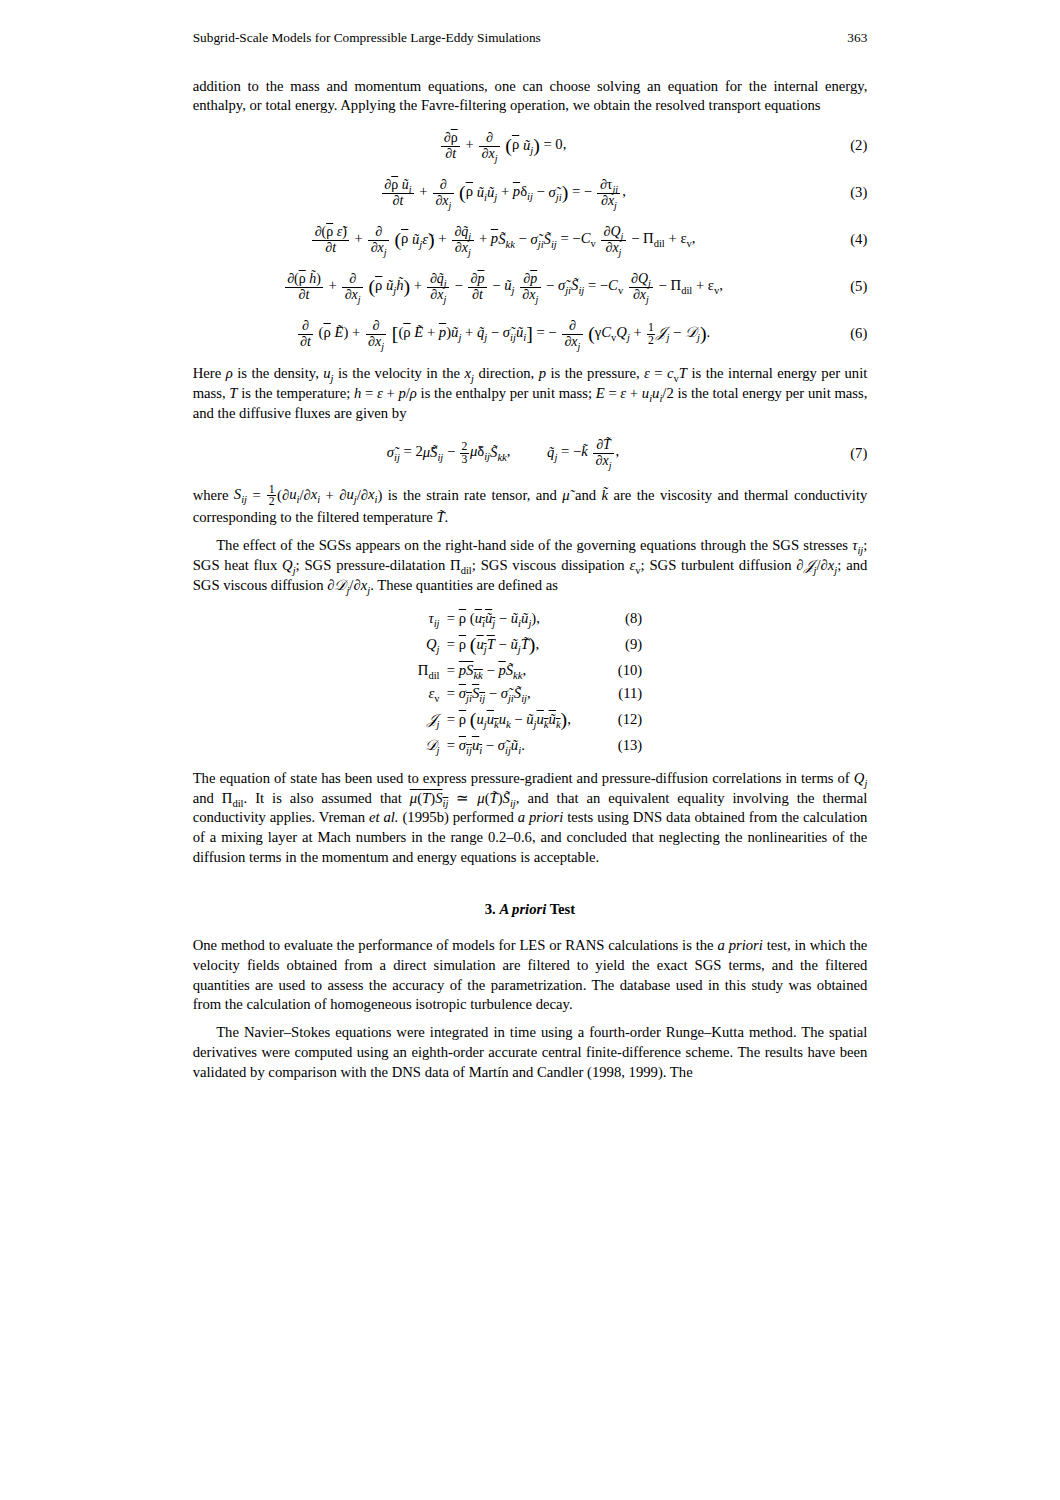Subgrid-Scale Models for Compressible Large-Eddy Simulations 363
addition to the mass and momentum equations, one can choose solving an equation for the internal energy, enthalpy, or total energy. Applying the Favre-filtering operation, we obtain the resolved transport equations
| ∂ ρ ∂ t + ∂ ∂ x j ( ρ ũ j ) = 0, | (2) |
| ∂ ρ ũ i ∂ t + ∂ ∂ x j ( ρ ũ i ũ j + p δ ij − σ̃ ji ) = − ∂τ ji ∂ x j , | (3) |
| ∂( ρ ε̃ ) ∂ t + ∂ ∂ x j ( ρ ũ j ε̃ ) + ∂ q̃ j ∂ x j + p S̃ kk − σ̃ ji S̃ ij = − C v ∂ Q j ∂ x j − Π dil + ε v , | (4) |
| ∂( ρ h̃ ) ∂ t + ∂ ∂ x j ( ρ ũ j h̃ ) + ∂ q̃ j ∂ x j − ∂ p ∂ t − ũ j ∂ p ∂ x j − σ̃ ji S̃ ij = − C v ∂ Q j ∂ x j − Π dil + ε v , | (5) |
| ∂ ∂ t ( ρ Ẽ ) + ∂ ∂ x j [ ( ρ Ẽ + p ) ũ j + q̃ j − σ̃ ij ũ i ] = − ∂ ∂ x j ( γ C v Q j + 1 2 𝒥 j − 𝒟 j ) . | (6) |
Here ρ is the density, uj is the velocity in the xj direction, p is the pressure, ε = cvT is the internal energy per unit mass, T is the temperature; h = ε + p/ρ is the enthalpy per unit mass; E = ε + uiui/2 is the total energy per unit mass, and the diffusive fluxes are given by
| σ̃ ij = 2 μ̃S̃ ij − 2 3 μ̃ δ ij S̃ kk , q̃ j = − k̃ ∂ T̃ ∂ x j , | (7) |
where Sij = 12(∂ui/∂xi + ∂uj/∂xi) is the strain rate tensor, and μ̃ and k̃ are the viscosity and thermal conductivity corresponding to the filtered temperature T̃.
The effect of the SGSs appears on the right-hand side of the governing equations through the SGS stresses τij; SGS heat flux Qj; SGS pressure-dilatation Πdil; SGS viscous dissipation εv; SGS turbulent diffusion ∂𝒥j/∂xj; and SGS viscous diffusion ∂𝒟j/∂xj. These quantities are defined as
| τ ij | = | ρ ( u i ũ j − ũ i ũ j ), | (8) |
| Q j | = | ρ ( u j T − ũ j T̃ ) , | (9) |
| Π dil | = | pS kk − p S̃ kk , | (10) |
| ε v | = | σ ji S ij − σ̃ ji S̃ ij , | (11) |
| 𝒥 j | = | ρ ( u j u k u k − ũ j u k ũ k ) , | (12) |
| 𝒟 j | = | σ ij u i − σ̃ ij ũ i . | (13) |
The equation of state has been used to express pressure-gradient and pressure-diffusion correlations in terms of Qj and Πdil. It is also assumed that μ(T)Sij ≃ μ(T̃)S̃ij, and that an equivalent equality involving the thermal conductivity applies. Vreman et al. (1995b) performed a priori tests using DNS data obtained from the calculation of a mixing layer at Mach numbers in the range 0.2–0.6, and concluded that neglecting the nonlinearities of the diffusion terms in the momentum and energy equations is acceptable.
3. A priori Test
One method to evaluate the performance of models for LES or RANS calculations is the a priori test, in which the velocity fields obtained from a direct simulation are filtered to yield the exact SGS terms, and the filtered quantities are used to assess the accuracy of the parametrization. The database used in this study was obtained from the calculation of homogeneous isotropic turbulence decay.
The Navier–Stokes equations were integrated in time using a fourth-order Runge–Kutta method. The spatial derivatives were computed using an eighth-order accurate central finite-difference scheme. The results have been validated by comparison with the DNS data of Martín and Candler (1998, 1999). The